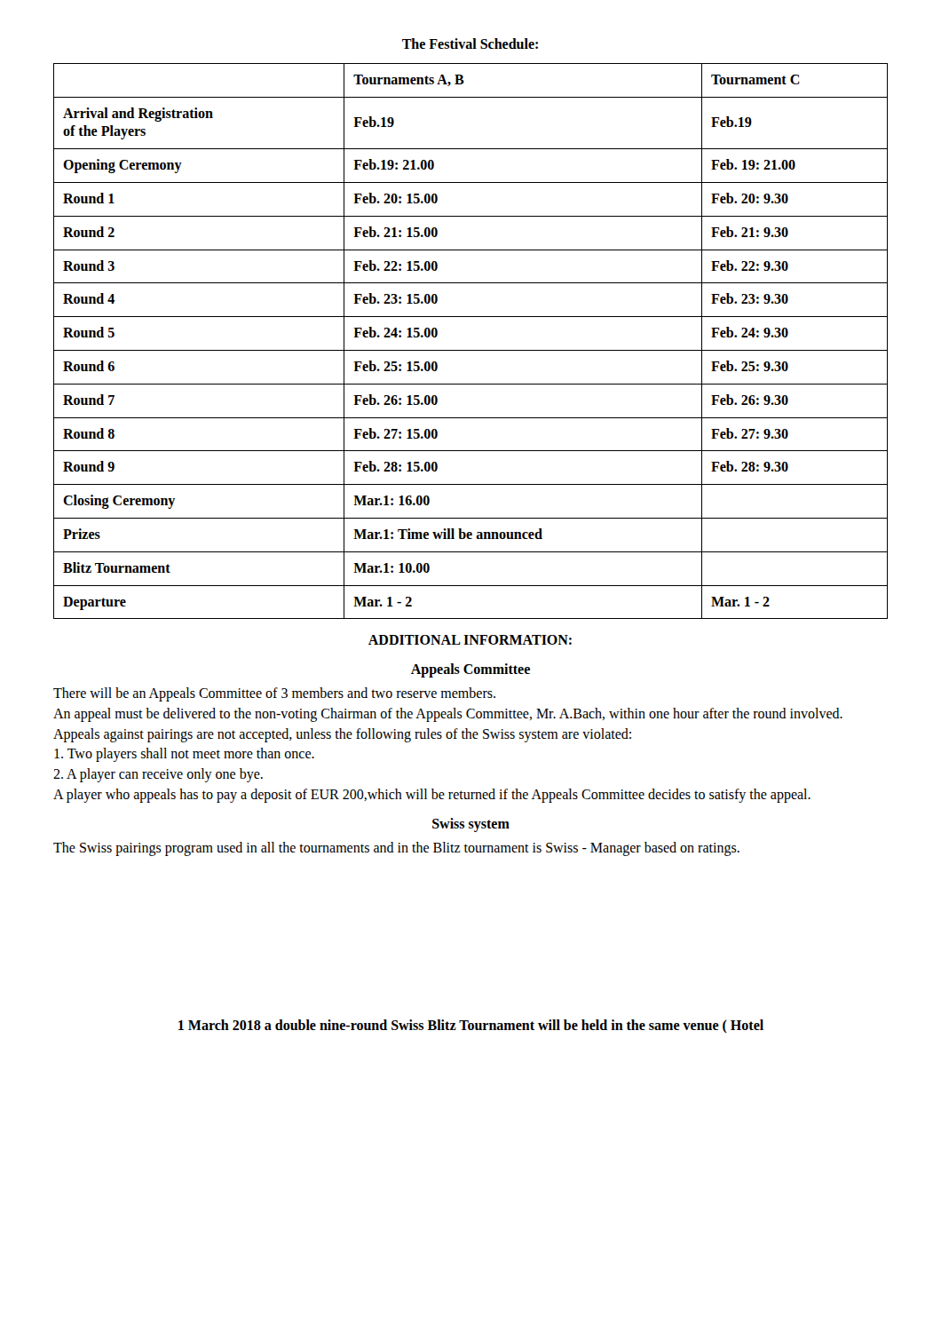The Festival Schedule:
| | Tournaments A, B | Tournament C |
| Arrival and Registration of the Players | Feb.19 | Feb.19 |
| Opening Ceremony | Feb.19: 21.00 | Feb. 19: 21.00 |
| Round 1 | Feb. 20: 15.00 | Feb. 20: 9.30 |
| Round 2 | Feb. 21: 15.00 | Feb. 21: 9.30 |
| Round 3 | Feb. 22: 15.00 | Feb. 22: 9.30 |
| Round 4 | Feb. 23: 15.00 | Feb. 23: 9.30 |
| Round 5 | Feb. 24: 15.00 | Feb. 24: 9.30 |
| Round 6 | Feb. 25: 15.00 | Feb. 25: 9.30 |
| Round 7 | Feb. 26: 15.00 | Feb. 26: 9.30 |
| Round 8 | Feb. 27: 15.00 | Feb. 27: 9.30 |
| Round 9 | Feb. 28: 15.00 | Feb. 28: 9.30 |
| Closing Ceremony | Mar.1: 16.00 | |
| Prizes | Mar.1: Time will be announced | |
| Blitz Tournament | Mar.1: 10.00 | |
| Departure | Mar. 1 - 2 | Mar. 1 - 2 |
ADDITIONAL INFORMATION:
Appeals Committee
There will be an Appeals Committee of 3 members and two reserve members.
An appeal must be delivered to the non-voting Chairman of the Appeals Committee, Mr. A.Bach, within one hour after the round involved.
Appeals against pairings are not accepted, unless the following rules of the Swiss system are violated:
1. Two players shall not meet more than once.
2. A player can receive only one bye.
A player who appeals has to pay a deposit of EUR 200,which will be returned if the Appeals Committee decides to satisfy the appeal.
Swiss system
The Swiss pairings program used in all the tournaments and in the Blitz tournament is Swiss - Manager based on ratings.
1 March 2018 a double nine-round Swiss Blitz Tournament will be held in the same venue ( Hotel